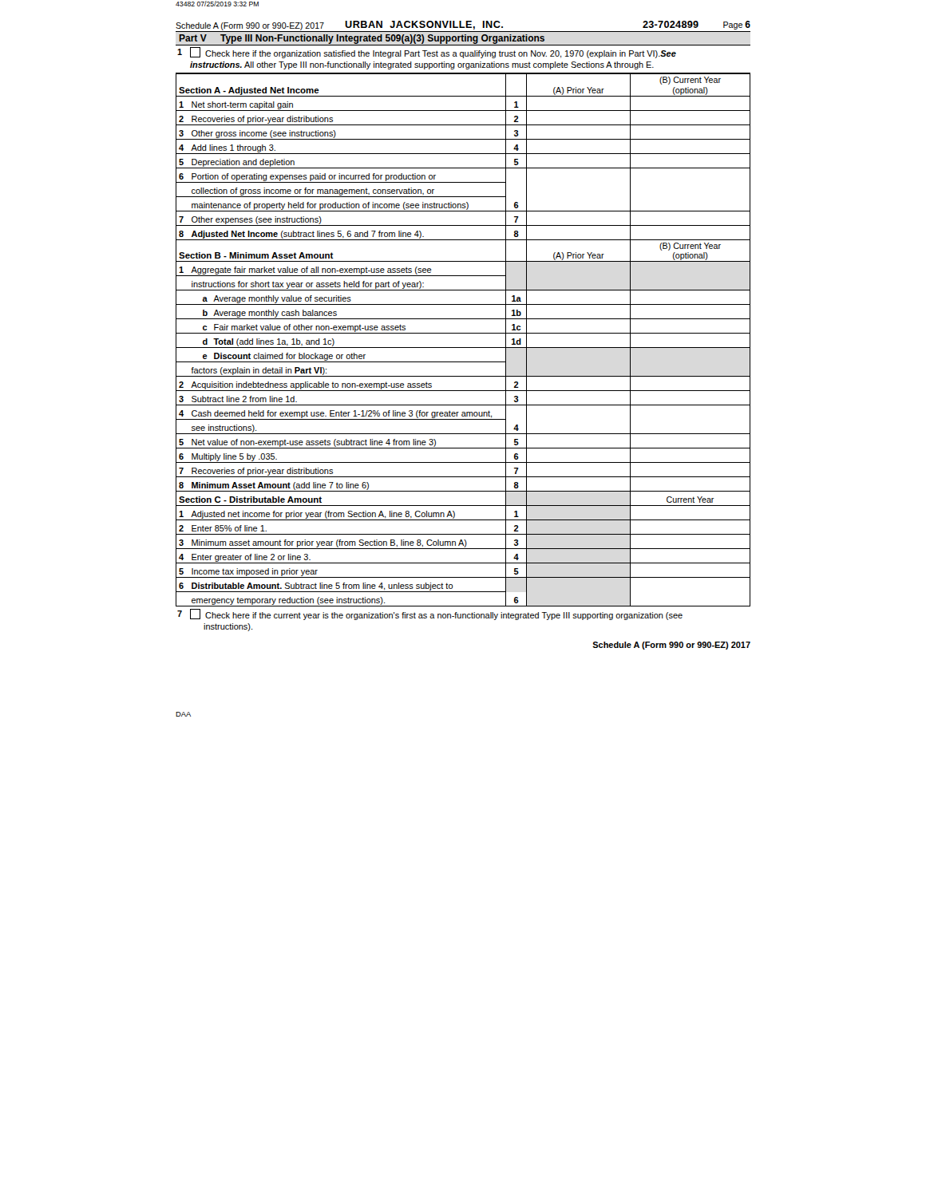43482 07/25/2019 3:32 PM
Schedule A (Form 990 or 990-EZ) 2017
URBAN JACKSONVILLE, INC.
23-7024899
Page 6
Part V
Type III Non-Functionally Integrated 509(a)(3) Supporting Organizations
1
Check here if the organization satisfied the Integral Part Test as a qualifying trust on Nov. 20, 1970 (explain in Part VI).See
instructions. All other Type III non-functionally integrated supporting organizations must complete Sections A through E.
| Section A - Adjusted Net Income | | (A) Prior Year | (B) Current Year (optional) |
| 1 | Net short-term capital gain | 1 | | |
| 2 | Recoveries of prior-year distributions | 2 | | |
| 3 | Other gross income (see instructions) | 3 | | |
| 4 | Add lines 1 through 3. | 4 | | |
| 5 | Depreciation and depletion | 5 | | |
| 6 | Portion of operating expenses paid or incurred for production or | | | |
| | collection of gross income or for management, conservation, or | | | |
| | maintenance of property held for production of income (see instructions) | 6 | | |
| 7 | Other expenses (see instructions) | 7 | | |
| 8 | Adjusted Net Income (subtract lines 5, 6 and 7 from line 4). | 8 | | |
| Section B - Minimum Asset Amount | | (A) Prior Year | (B) Current Year (optional) |
| 1 | Aggregate fair market value of all non-exempt-use assets (see | | | |
| | instructions for short tax year or assets held for part of year): | | | |
| | a Average monthly value of securities | 1a | | |
| | b Average monthly cash balances | 1b | | |
| | c Fair market value of other non-exempt-use assets | 1c | | |
| | d Total (add lines 1a, 1b, and 1c) | 1d | | |
| | e Discount claimed for blockage or other | | | |
| | factors (explain in detail in Part VI ): | | | |
| 2 | Acquisition indebtedness applicable to non-exempt-use assets | 2 | | |
| 3 | Subtract line 2 from line 1d. | 3 | | |
| 4 | Cash deemed held for exempt use. Enter 1-1/2% of line 3 (for greater amount, | | | |
| | see instructions). | 4 | | |
| 5 | Net value of non-exempt-use assets (subtract line 4 from line 3) | 5 | | |
| 6 | Multiply line 5 by .035. | 6 | | |
| 7 | Recoveries of prior-year distributions | 7 | | |
| 8 | Minimum Asset Amount (add line 7 to line 6) | 8 | | |
| Section C - Distributable Amount | | | Current Year |
| 1 | Adjusted net income for prior year (from Section A, line 8, Column A) | 1 | | |
| 2 | Enter 85% of line 1. | 2 | | |
| 3 | Minimum asset amount for prior year (from Section B, line 8, Column A) | 3 | | |
| 4 | Enter greater of line 2 or line 3. | 4 | | |
| 5 | Income tax imposed in prior year | 5 | | |
| 6 | Distributable Amount. Subtract line 5 from line 4, unless subject to | | | |
| | emergency temporary reduction (see instructions). | 6 | | |
7
Check here if the current year is the organization's first as a non-functionally integrated Type III supporting organization (see
instructions).
Schedule A (Form 990 or 990-EZ) 2017
DAA